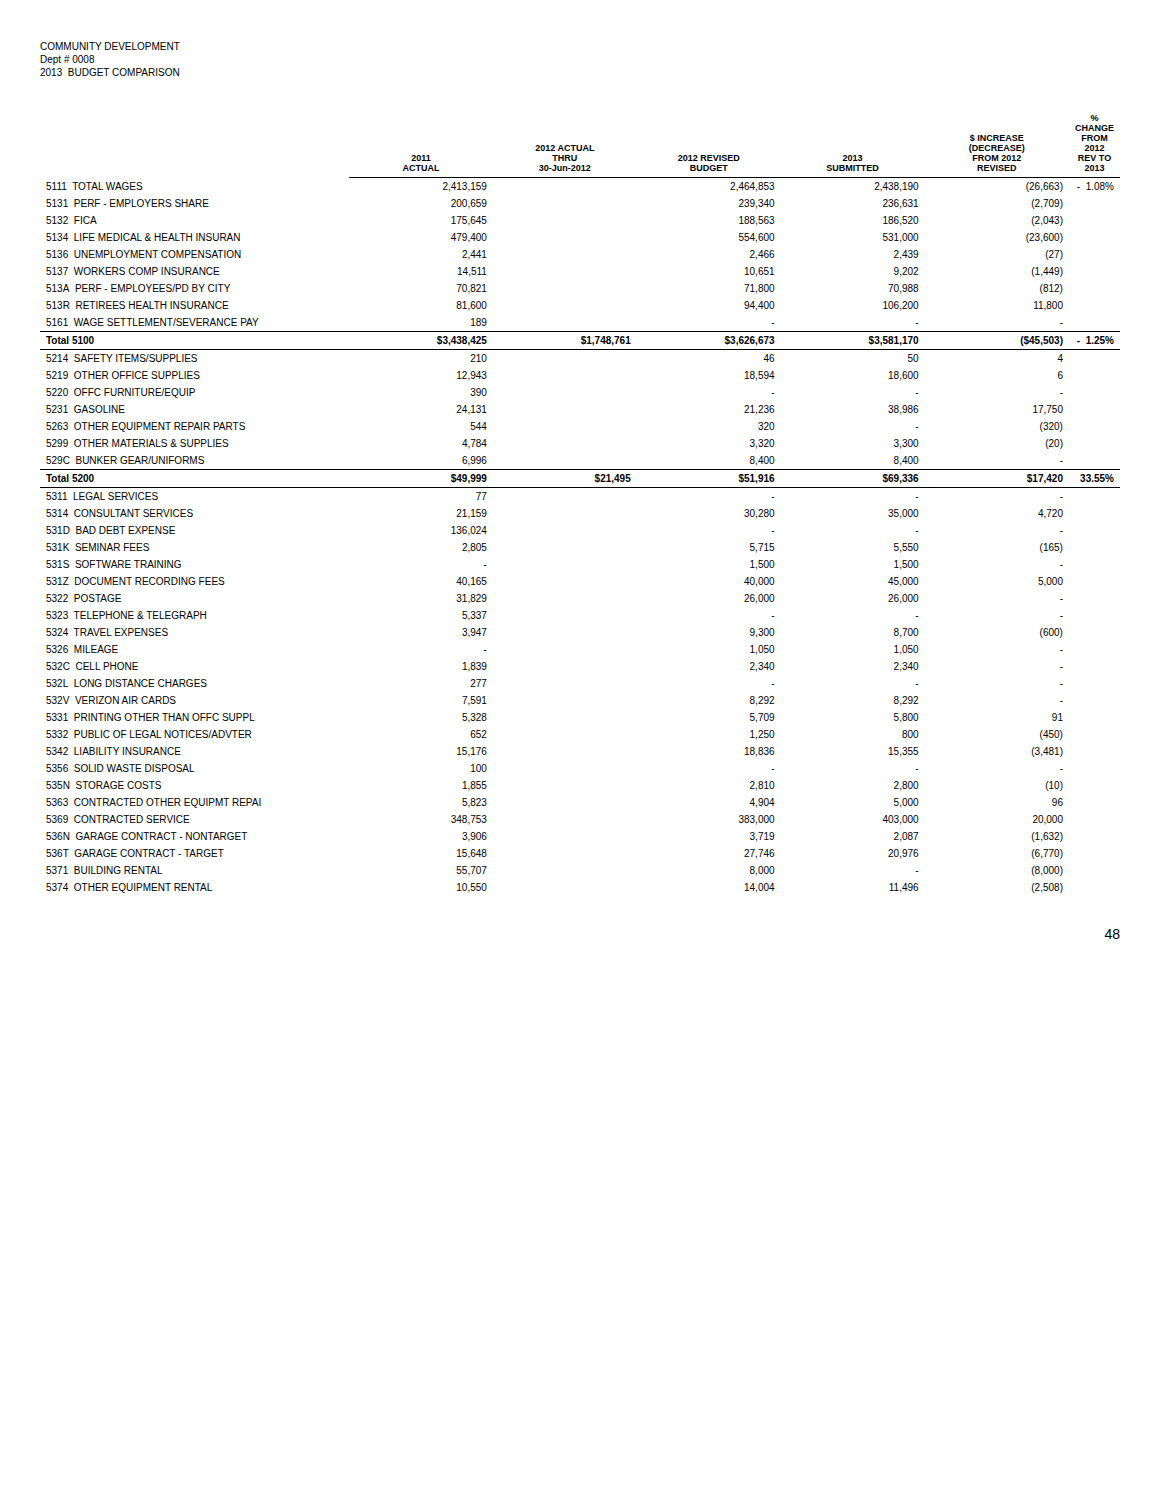COMMUNITY DEVELOPMENT
Dept # 0008
2013 BUDGET COMPARISON
| | 2011 ACTUAL | 2012 ACTUAL THRU 30-Jun-2012 | 2012 REVISED BUDGET | 2013 SUBMITTED | $ INCREASE (DECREASE) FROM 2012 REVISED | % CHANGE FROM 2012 REV TO 2013 |
| --- | --- | --- | --- | --- | --- | --- |
| 5111 TOTAL WAGES | 2,413,159 | | 2,464,853 | 2,438,190 | (26,663) | - 1.08% |
| 5131 PERF - EMPLOYERS SHARE | 200,659 | | 239,340 | 236,631 | (2,709) | |
| 5132 FICA | 175,645 | | 188,563 | 186,520 | (2,043) | |
| 5134 LIFE MEDICAL & HEALTH INSURAN | 479,400 | | 554,600 | 531,000 | (23,600) | |
| 5136 UNEMPLOYMENT COMPENSATION | 2,441 | | 2,466 | 2,439 | (27) | |
| 5137 WORKERS COMP INSURANCE | 14,511 | | 10,651 | 9,202 | (1,449) | |
| 513A PERF - EMPLOYEES/PD BY CITY | 70,821 | | 71,800 | 70,988 | (812) | |
| 513R RETIREES HEALTH INSURANCE | 81,600 | | 94,400 | 106,200 | 11,800 | |
| 5161 WAGE SETTLEMENT/SEVERANCE PAY | 189 | | - | - | - | |
| Total 5100 | $3,438,425 | $1,748,761 | $3,626,673 | $3,581,170 | ($45,503) | - 1.25% |
| 5214 SAFETY ITEMS/SUPPLIES | 210 | | 46 | 50 | 4 | |
| 5219 OTHER OFFICE SUPPLIES | 12,943 | | 18,594 | 18,600 | 6 | |
| 5220 OFFC FURNITURE/EQUIP | 390 | | - | - | - | |
| 5231 GASOLINE | 24,131 | | 21,236 | 38,986 | 17,750 | |
| 5263 OTHER EQUIPMENT REPAIR PARTS | 544 | | 320 | - | (320) | |
| 5299 OTHER MATERIALS & SUPPLIES | 4,784 | | 3,320 | 3,300 | (20) | |
| 529C BUNKER GEAR/UNIFORMS | 6,996 | | 8,400 | 8,400 | - | |
| Total 5200 | $49,999 | $21,495 | $51,916 | $69,336 | $17,420 | 33.55% |
| 5311 LEGAL SERVICES | 77 | | - | - | - | |
| 5314 CONSULTANT SERVICES | 21,159 | | 30,280 | 35,000 | 4,720 | |
| 531D BAD DEBT EXPENSE | 136,024 | | - | - | - | |
| 531K SEMINAR FEES | 2,805 | | 5,715 | 5,550 | (165) | |
| 531S SOFTWARE TRAINING | - | | 1,500 | 1,500 | - | |
| 531Z DOCUMENT RECORDING FEES | 40,165 | | 40,000 | 45,000 | 5,000 | |
| 5322 POSTAGE | 31,829 | | 26,000 | 26,000 | - | |
| 5323 TELEPHONE & TELEGRAPH | 5,337 | | - | - | - | |
| 5324 TRAVEL EXPENSES | 3,947 | | 9,300 | 8,700 | (600) | |
| 5326 MILEAGE | - | | 1,050 | 1,050 | - | |
| 532C CELL PHONE | 1,839 | | 2,340 | 2,340 | - | |
| 532L LONG DISTANCE CHARGES | 277 | | - | - | - | |
| 532V VERIZON AIR CARDS | 7,591 | | 8,292 | 8,292 | - | |
| 5331 PRINTING OTHER THAN OFFC SUPPL | 5,328 | | 5,709 | 5,800 | 91 | |
| 5332 PUBLIC OF LEGAL NOTICES/ADVTER | 652 | | 1,250 | 800 | (450) | |
| 5342 LIABILITY INSURANCE | 15,176 | | 18,836 | 15,355 | (3,481) | |
| 5356 SOLID WASTE DISPOSAL | 100 | | - | - | - | |
| 535N STORAGE COSTS | 1,855 | | 2,810 | 2,800 | (10) | |
| 5363 CONTRACTED OTHER EQUIPMT REPAI | 5,823 | | 4,904 | 5,000 | 96 | |
| 5369 CONTRACTED SERVICE | 348,753 | | 383,000 | 403,000 | 20,000 | |
| 536N GARAGE CONTRACT - NONTARGET | 3,906 | | 3,719 | 2,087 | (1,632) | |
| 536T GARAGE CONTRACT - TARGET | 15,648 | | 27,746 | 20,976 | (6,770) | |
| 5371 BUILDING RENTAL | 55,707 | | 8,000 | - | (8,000) | |
| 5374 OTHER EQUIPMENT RENTAL | 10,550 | | 14,004 | 11,496 | (2,508) | |
48